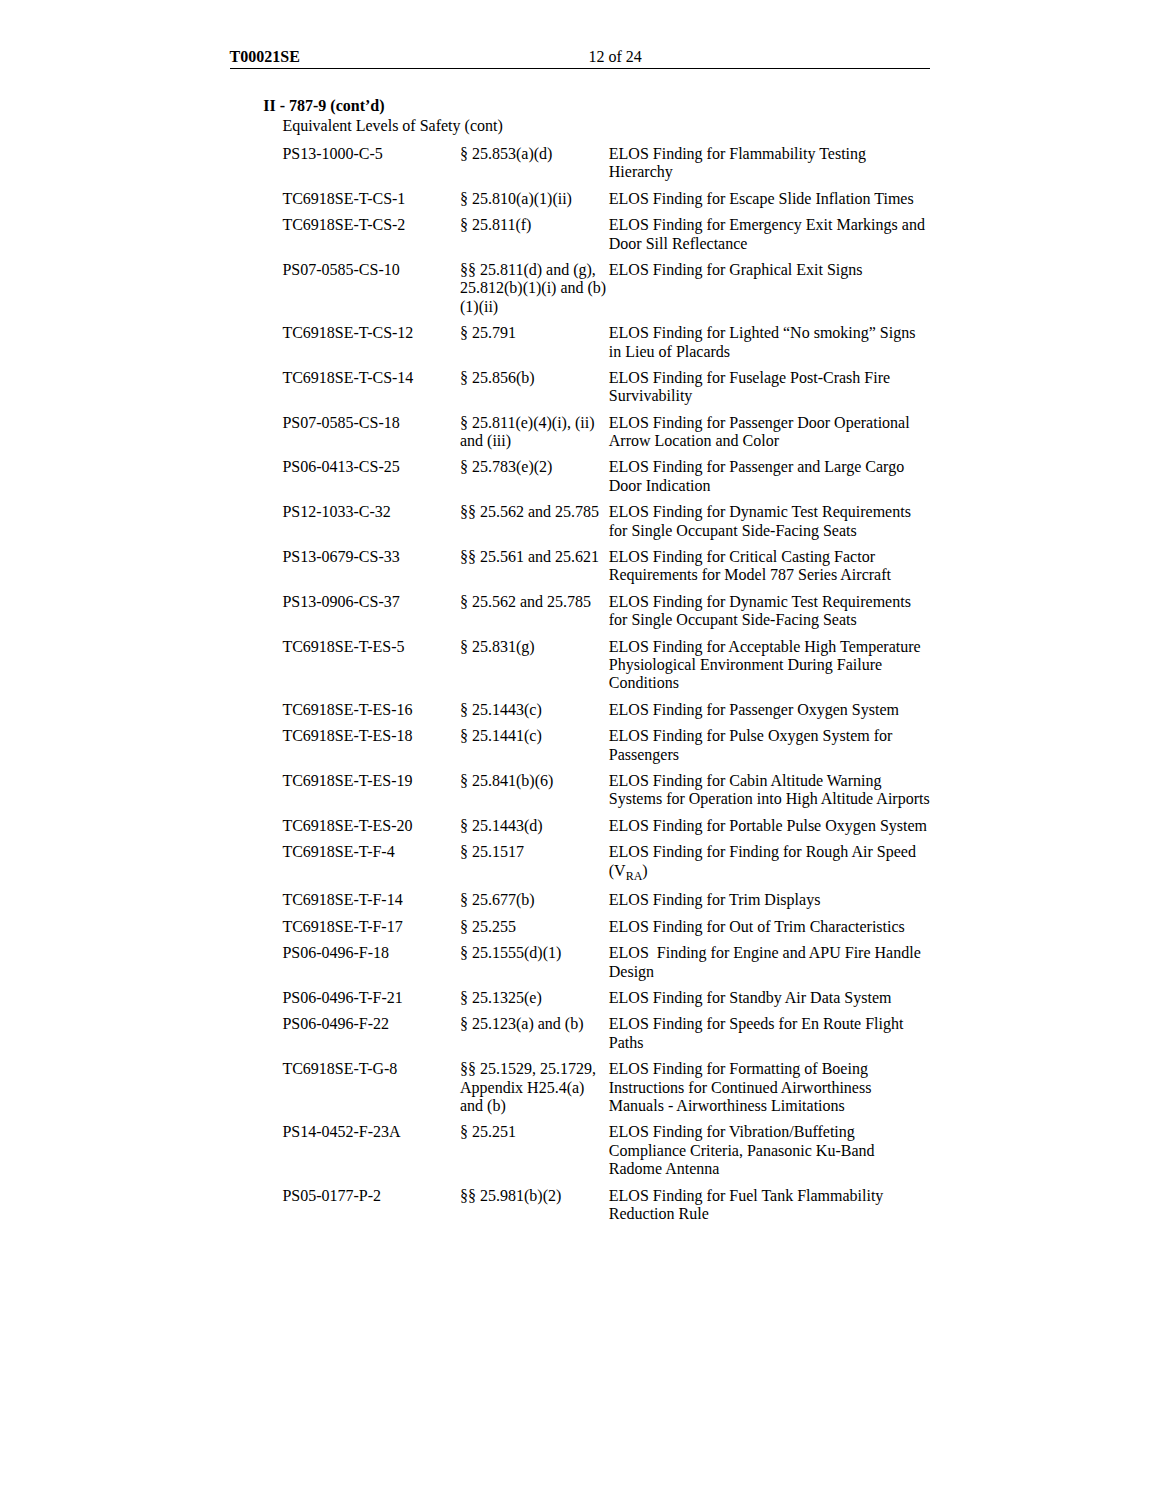T00021SE 12 of 24
II - 787-9 (cont’d)
Equivalent Levels of Safety (cont)
| PS13-1000-C-5 | § 25.853(a)(d) | ELOS Finding for Flammability Testing Hierarchy |
| TC6918SE-T-CS-1 | § 25.810(a)(1)(ii) | ELOS Finding for Escape Slide Inflation Times |
| TC6918SE-T-CS-2 | § 25.811(f) | ELOS Finding for Emergency Exit Markings and Door Sill Reflectance |
| PS07-0585-CS-10 | §§ 25.811(d) and (g), 25.812(b)(1)(i) and (b)(1)(ii) | ELOS Finding for Graphical Exit Signs |
| TC6918SE-T-CS-12 | § 25.791 | ELOS Finding for Lighted “No smoking” Signs in Lieu of Placards |
| TC6918SE-T-CS-14 | § 25.856(b) | ELOS Finding for Fuselage Post-Crash Fire Survivability |
| PS07-0585-CS-18 | § 25.811(e)(4)(i), (ii) and (iii) | ELOS Finding for Passenger Door Operational Arrow Location and Color |
| PS06-0413-CS-25 | § 25.783(e)(2) | ELOS Finding for Passenger and Large Cargo Door Indication |
| PS12-1033-C-32 | §§ 25.562 and 25.785 | ELOS Finding for Dynamic Test Requirements for Single Occupant Side-Facing Seats |
| PS13-0679-CS-33 | §§ 25.561 and 25.621 | ELOS Finding for Critical Casting Factor Requirements for Model 787 Series Aircraft |
| PS13-0906-CS-37 | § 25.562 and 25.785 | ELOS Finding for Dynamic Test Requirements for Single Occupant Side-Facing Seats |
| TC6918SE-T-ES-5 | § 25.831(g) | ELOS Finding for Acceptable High Temperature Physiological Environment During Failure Conditions |
| TC6918SE-T-ES-16 | § 25.1443(c) | ELOS Finding for Passenger Oxygen System |
| TC6918SE-T-ES-18 | § 25.1441(c) | ELOS Finding for Pulse Oxygen System for Passengers |
| TC6918SE-T-ES-19 | § 25.841(b)(6) | ELOS Finding for Cabin Altitude Warning Systems for Operation into High Altitude Airports |
| TC6918SE-T-ES-20 | § 25.1443(d) | ELOS Finding for Portable Pulse Oxygen System |
| TC6918SE-T-F-4 | § 25.1517 | ELOS Finding for Finding for Rough Air Speed (V RA ) |
| TC6918SE-T-F-14 | § 25.677(b) | ELOS Finding for Trim Displays |
| TC6918SE-T-F-17 | § 25.255 | ELOS Finding for Out of Trim Characteristics |
| PS06-0496-F-18 | § 25.1555(d)(1) | ELOS Finding for Engine and APU Fire Handle Design |
| PS06-0496-T-F-21 | § 25.1325(e) | ELOS Finding for Standby Air Data System |
| PS06-0496-F-22 | § 25.123(a) and (b) | ELOS Finding for Speeds for En Route Flight Paths |
| TC6918SE-T-G-8 | §§ 25.1529, 25.1729, Appendix H25.4(a) and (b) | ELOS Finding for Formatting of Boeing Instructions for Continued Airworthiness Manuals - Airworthiness Limitations |
| PS14-0452-F-23A | § 25.251 | ELOS Finding for Vibration/Buffeting Compliance Criteria, Panasonic Ku-Band Radome Antenna |
| PS05-0177-P-2 | §§ 25.981(b)(2) | ELOS Finding for Fuel Tank Flammability Reduction Rule |